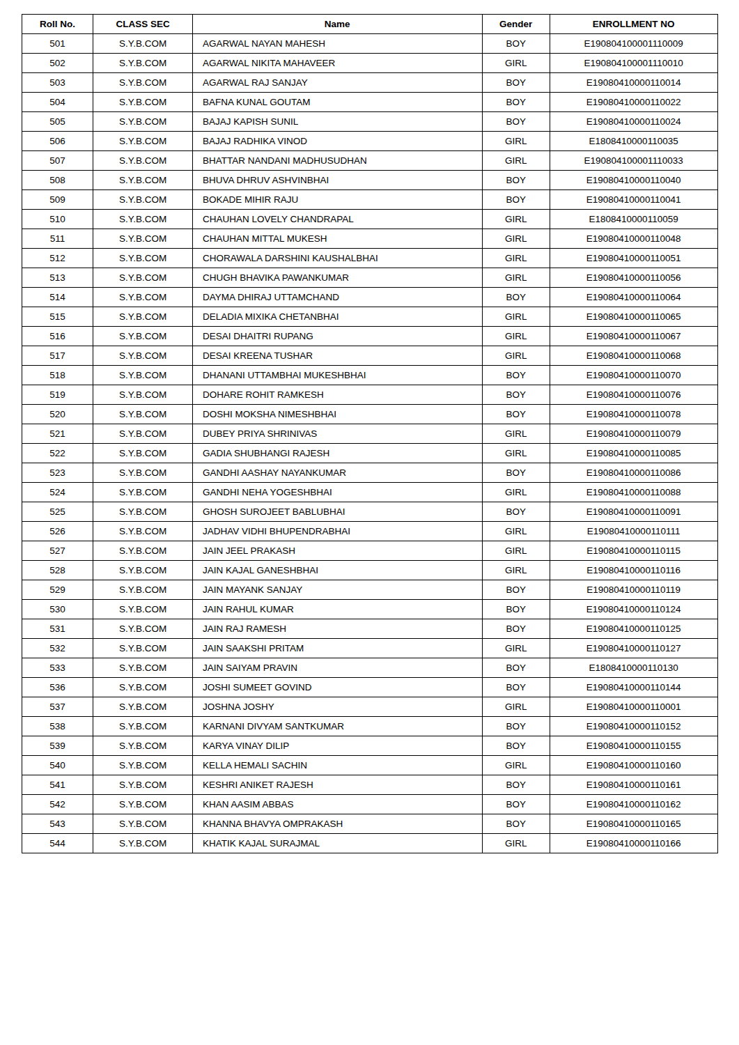Student Roll List
| Roll No. | CLASS SEC | Name | Gender | ENROLLMENT NO |
| --- | --- | --- | --- | --- |
| 501 | S.Y.B.COM | AGARWAL NAYAN MAHESH | BOY | E190804100001110009 |
| 502 | S.Y.B.COM | AGARWAL NIKITA MAHAVEER | GIRL | E190804100001110010 |
| 503 | S.Y.B.COM | AGARWAL RAJ SANJAY | BOY | E19080410000110014 |
| 504 | S.Y.B.COM | BAFNA KUNAL GOUTAM | BOY | E19080410000110022 |
| 505 | S.Y.B.COM | BAJAJ KAPISH SUNIL | BOY | E19080410000110024 |
| 506 | S.Y.B.COM | BAJAJ RADHIKA VINOD | GIRL | E1808410000110035 |
| 507 | S.Y.B.COM | BHATTAR NANDANI MADHUSUDHAN | GIRL | E190804100001110033 |
| 508 | S.Y.B.COM | BHUVA DHRUV ASHVINBHAI | BOY | E19080410000110040 |
| 509 | S.Y.B.COM | BOKADE MIHIR RAJU | BOY | E19080410000110041 |
| 510 | S.Y.B.COM | CHAUHAN LOVELY CHANDRAPAL | GIRL | E1808410000110059 |
| 511 | S.Y.B.COM | CHAUHAN MITTAL MUKESH | GIRL | E19080410000110048 |
| 512 | S.Y.B.COM | CHORAWALA DARSHINI KAUSHALBHAI | GIRL | E19080410000110051 |
| 513 | S.Y.B.COM | CHUGH BHAVIKA PAWANKUMAR | GIRL | E19080410000110056 |
| 514 | S.Y.B.COM | DAYMA DHIRAJ UTTAMCHAND | BOY | E19080410000110064 |
| 515 | S.Y.B.COM | DELADIA MIXIKA CHETANBHAI | GIRL | E19080410000110065 |
| 516 | S.Y.B.COM | DESAI DHAITRI RUPANG | GIRL | E19080410000110067 |
| 517 | S.Y.B.COM | DESAI KREENA TUSHAR | GIRL | E19080410000110068 |
| 518 | S.Y.B.COM | DHANANI UTTAMBHAI MUKESHBHAI | BOY | E19080410000110070 |
| 519 | S.Y.B.COM | DOHARE ROHIT RAMKESH | BOY | E19080410000110076 |
| 520 | S.Y.B.COM | DOSHI MOKSHA NIMESHBHAI | BOY | E19080410000110078 |
| 521 | S.Y.B.COM | DUBEY PRIYA SHRINIVAS | GIRL | E19080410000110079 |
| 522 | S.Y.B.COM | GADIA SHUBHANGI RAJESH | GIRL | E19080410000110085 |
| 523 | S.Y.B.COM | GANDHI AASHAY NAYANKUMAR | BOY | E19080410000110086 |
| 524 | S.Y.B.COM | GANDHI NEHA YOGESHBHAI | GIRL | E19080410000110088 |
| 525 | S.Y.B.COM | GHOSH SUROJEET BABLUBHAI | BOY | E19080410000110091 |
| 526 | S.Y.B.COM | JADHAV VIDHI BHUPENDRABHAI | GIRL | E19080410000110111 |
| 527 | S.Y.B.COM | JAIN JEEL PRAKASH | GIRL | E19080410000110115 |
| 528 | S.Y.B.COM | JAIN KAJAL GANESHBHAI | GIRL | E19080410000110116 |
| 529 | S.Y.B.COM | JAIN MAYANK SANJAY | BOY | E19080410000110119 |
| 530 | S.Y.B.COM | JAIN RAHUL KUMAR | BOY | E19080410000110124 |
| 531 | S.Y.B.COM | JAIN RAJ RAMESH | BOY | E19080410000110125 |
| 532 | S.Y.B.COM | JAIN SAAKSHI PRITAM | GIRL | E19080410000110127 |
| 533 | S.Y.B.COM | JAIN SAIYAM PRAVIN | BOY | E1808410000110130 |
| 536 | S.Y.B.COM | JOSHI SUMEET GOVIND | BOY | E19080410000110144 |
| 537 | S.Y.B.COM | JOSHNA JOSHY | GIRL | E19080410000110001 |
| 538 | S.Y.B.COM | KARNANI DIVYAM SANTKUMAR | BOY | E19080410000110152 |
| 539 | S.Y.B.COM | KARYA VINAY DILIP | BOY | E19080410000110155 |
| 540 | S.Y.B.COM | KELLA HEMALI SACHIN | GIRL | E19080410000110160 |
| 541 | S.Y.B.COM | KESHRI ANIKET RAJESH | BOY | E19080410000110161 |
| 542 | S.Y.B.COM | KHAN AASIM ABBAS | BOY | E19080410000110162 |
| 543 | S.Y.B.COM | KHANNA BHAVYA OMPRAKASH | BOY | E19080410000110165 |
| 544 | S.Y.B.COM | KHATIK KAJAL SURAJMAL | GIRL | E19080410000110166 |